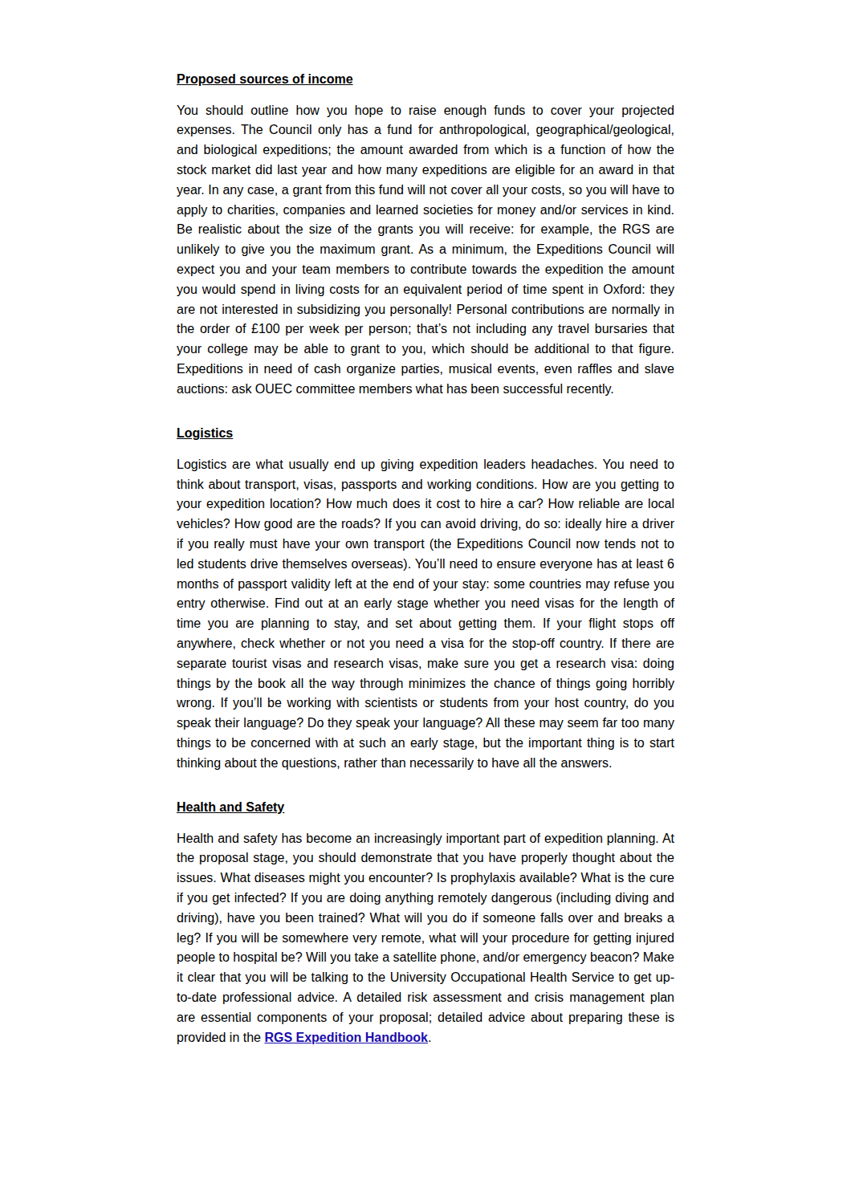Proposed sources of income
You should outline how you hope to raise enough funds to cover your projected expenses. The Council only has a fund for anthropological, geographical/geological, and biological expeditions; the amount awarded from which is a function of how the stock market did last year and how many expeditions are eligible for an award in that year. In any case, a grant from this fund will not cover all your costs, so you will have to apply to charities, companies and learned societies for money and/or services in kind. Be realistic about the size of the grants you will receive: for example, the RGS are unlikely to give you the maximum grant. As a minimum, the Expeditions Council will expect you and your team members to contribute towards the expedition the amount you would spend in living costs for an equivalent period of time spent in Oxford: they are not interested in subsidizing you personally! Personal contributions are normally in the order of £100 per week per person; that’s not including any travel bursaries that your college may be able to grant to you, which should be additional to that figure. Expeditions in need of cash organize parties, musical events, even raffles and slave auctions: ask OUEC committee members what has been successful recently.
Logistics
Logistics are what usually end up giving expedition leaders headaches. You need to think about transport, visas, passports and working conditions. How are you getting to your expedition location? How much does it cost to hire a car? How reliable are local vehicles? How good are the roads? If you can avoid driving, do so: ideally hire a driver if you really must have your own transport (the Expeditions Council now tends not to led students drive themselves overseas). You’ll need to ensure everyone has at least 6 months of passport validity left at the end of your stay: some countries may refuse you entry otherwise. Find out at an early stage whether you need visas for the length of time you are planning to stay, and set about getting them. If your flight stops off anywhere, check whether or not you need a visa for the stop-off country. If there are separate tourist visas and research visas, make sure you get a research visa: doing things by the book all the way through minimizes the chance of things going horribly wrong. If you’ll be working with scientists or students from your host country, do you speak their language? Do they speak your language? All these may seem far too many things to be concerned with at such an early stage, but the important thing is to start thinking about the questions, rather than necessarily to have all the answers.
Health and Safety
Health and safety has become an increasingly important part of expedition planning. At the proposal stage, you should demonstrate that you have properly thought about the issues. What diseases might you encounter? Is prophylaxis available? What is the cure if you get infected? If you are doing anything remotely dangerous (including diving and driving), have you been trained? What will you do if someone falls over and breaks a leg? If you will be somewhere very remote, what will your procedure for getting injured people to hospital be? Will you take a satellite phone, and/or emergency beacon? Make it clear that you will be talking to the University Occupational Health Service to get up-to-date professional advice. A detailed risk assessment and crisis management plan are essential components of your proposal; detailed advice about preparing these is provided in the RGS Expedition Handbook.